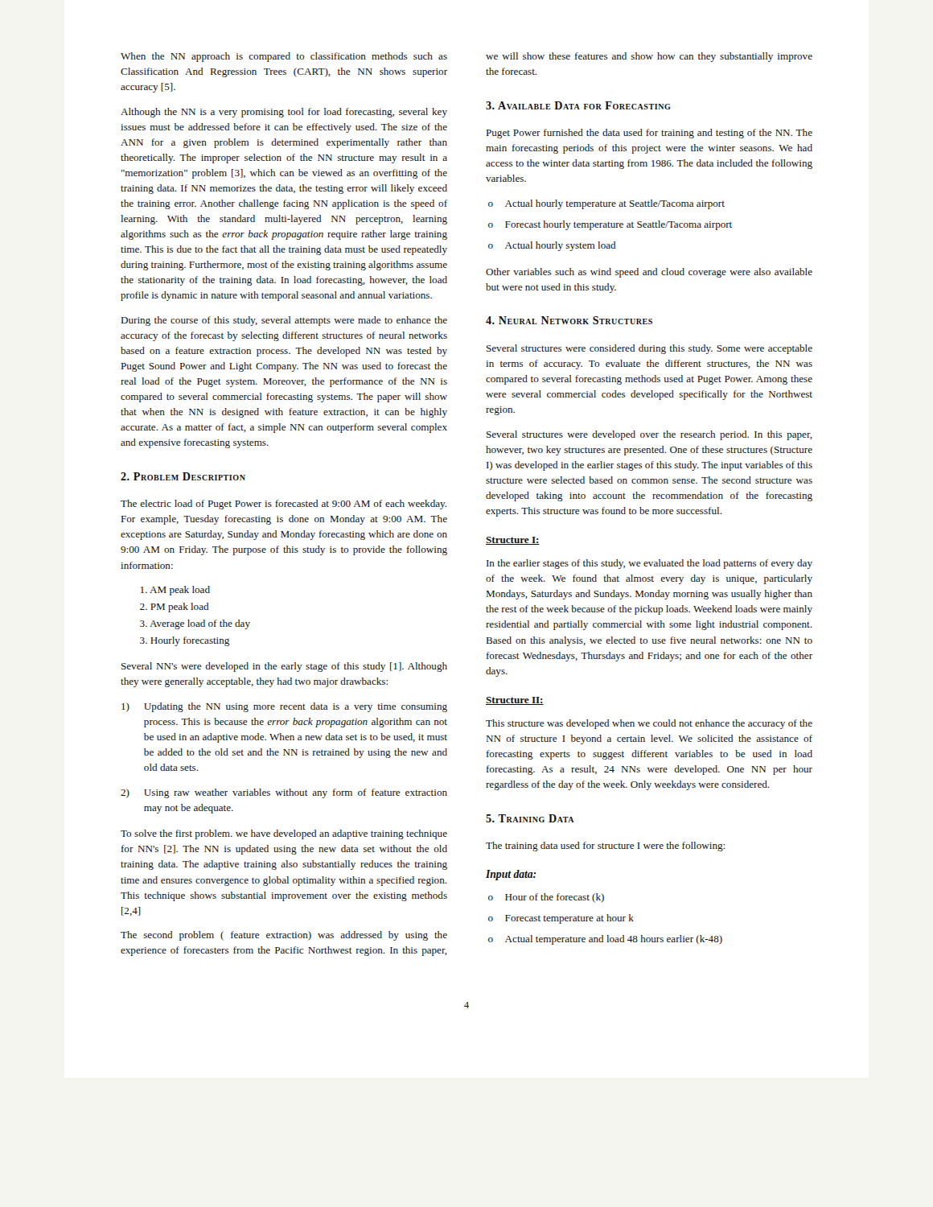When the NN approach is compared to classification methods such as Classification And Regression Trees (CART), the NN shows superior accuracy [5].
Although the NN is a very promising tool for load forecasting, several key issues must be addressed before it can be effectively used. The size of the ANN for a given problem is determined experimentally rather than theoretically. The improper selection of the NN structure may result in a "memorization" problem [3], which can be viewed as an overfitting of the training data. If NN memorizes the data, the testing error will likely exceed the training error. Another challenge facing NN application is the speed of learning. With the standard multi-layered NN perceptron, learning algorithms such as the error back propagation require rather large training time. This is due to the fact that all the training data must be used repeatedly during training. Furthermore, most of the existing training algorithms assume the stationarity of the training data. In load forecasting, however, the load profile is dynamic in nature with temporal seasonal and annual variations.
During the course of this study, several attempts were made to enhance the accuracy of the forecast by selecting different structures of neural networks based on a feature extraction process. The developed NN was tested by Puget Sound Power and Light Company. The NN was used to forecast the real load of the Puget system. Moreover, the performance of the NN is compared to several commercial forecasting systems. The paper will show that when the NN is designed with feature extraction, it can be highly accurate. As a matter of fact, a simple NN can outperform several complex and expensive forecasting systems.
2. Problem Description
The electric load of Puget Power is forecasted at 9:00 AM of each weekday. For example, Tuesday forecasting is done on Monday at 9:00 AM. The exceptions are Saturday, Sunday and Monday forecasting which are done on 9:00 AM on Friday. The purpose of this study is to provide the following information:
1. AM peak load
2. PM peak load
3. Average load of the day
3. Hourly forecasting
Several NN's were developed in the early stage of this study [1]. Although they were generally acceptable, they had two major drawbacks:
Updating the NN using more recent data is a very time consuming process. This is because the error back propagation algorithm can not be used in an adaptive mode. When a new data set is to be used, it must be added to the old set and the NN is retrained by using the new and old data sets.
Using raw weather variables without any form of feature extraction may not be adequate.
To solve the first problem. we have developed an adaptive training technique for NN's [2]. The NN is updated using the new data set without the old training data. The adaptive training also substantially reduces the training time and ensures convergence to global optimality within a specified region. This technique shows substantial improvement over the existing methods [2,4]
The second problem ( feature extraction) was addressed by using the experience of forecasters from the Pacific Northwest region. In this paper, we will show these features and show how can they substantially improve the forecast.
3. Available Data for Forecasting
Puget Power furnished the data used for training and testing of the NN. The main forecasting periods of this project were the winter seasons. We had access to the winter data starting from 1986. The data included the following variables.
Actual hourly temperature at Seattle/Tacoma airport
Forecast hourly temperature at Seattle/Tacoma airport
Actual hourly system load
Other variables such as wind speed and cloud coverage were also available but were not used in this study.
4. Neural Network Structures
Several structures were considered during this study. Some were acceptable in terms of accuracy. To evaluate the different structures, the NN was compared to several forecasting methods used at Puget Power. Among these were several commercial codes developed specifically for the Northwest region.
Several structures were developed over the research period. In this paper, however, two key structures are presented. One of these structures (Structure I) was developed in the earlier stages of this study. The input variables of this structure were selected based on common sense. The second structure was developed taking into account the recommendation of the forecasting experts. This structure was found to be more successful.
Structure I:
In the earlier stages of this study, we evaluated the load patterns of every day of the week. We found that almost every day is unique, particularly Mondays, Saturdays and Sundays. Monday morning was usually higher than the rest of the week because of the pickup loads. Weekend loads were mainly residential and partially commercial with some light industrial component. Based on this analysis, we elected to use five neural networks: one NN to forecast Wednesdays, Thursdays and Fridays; and one for each of the other days.
Structure II:
This structure was developed when we could not enhance the accuracy of the NN of structure I beyond a certain level. We solicited the assistance of forecasting experts to suggest different variables to be used in load forecasting. As a result, 24 NNs were developed. One NN per hour regardless of the day of the week. Only weekdays were considered.
5. Training Data
The training data used for structure I were the following:
Input data:
Hour of the forecast (k)
Forecast temperature at hour k
Actual temperature and load 48 hours earlier (k-48)
4